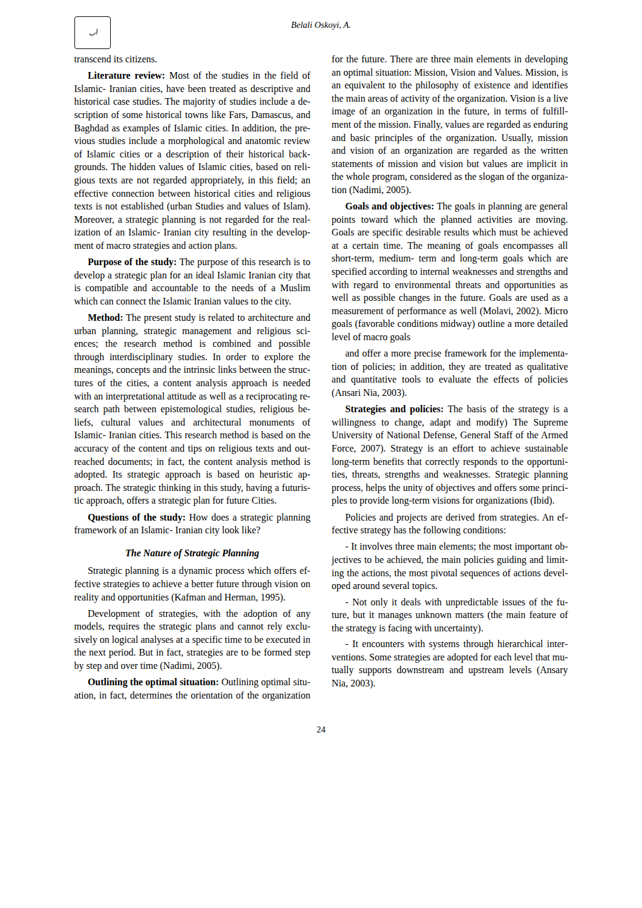اب
Belali Oskoyi, A.
transcend its citizens.
Literature review: Most of the studies in the field of Islamic- Iranian cities, have been treated as descriptive and historical case studies. The majority of studies include a description of some historical towns like Fars, Damascus, and Baghdad as examples of Islamic cities. In addition, the previous studies include a morphological and anatomic review of Islamic cities or a description of their historical backgrounds. The hidden values of Islamic cities, based on religious texts are not regarded appropriately, in this field; an effective connection between historical cities and religious texts is not established (urban Studies and values of Islam). Moreover, a strategic planning is not regarded for the realization of an Islamic- Iranian city resulting in the development of macro strategies and action plans.
Purpose of the study: The purpose of this research is to develop a strategic plan for an ideal Islamic Iranian city that is compatible and accountable to the needs of a Muslim which can connect the Islamic Iranian values to the city.
Method: The present study is related to architecture and urban planning, strategic management and religious sciences; the research method is combined and possible through interdisciplinary studies. In order to explore the meanings, concepts and the intrinsic links between the structures of the cities, a content analysis approach is needed with an interpretational attitude as well as a reciprocating research path between epistemological studies, religious beliefs, cultural values and architectural monuments of Islamic- Iranian cities. This research method is based on the accuracy of the content and tips on religious texts and outreached documents; in fact, the content analysis method is adopted. Its strategic approach is based on heuristic approach. The strategic thinking in this study, having a futuristic approach, offers a strategic plan for future Cities.
Questions of the study: How does a strategic planning framework of an Islamic- Iranian city look like?
The Nature of Strategic Planning
Strategic planning is a dynamic process which offers effective strategies to achieve a better future through vision on reality and opportunities (Kafman and Herman, 1995).
Development of strategies, with the adoption of any models, requires the strategic plans and cannot rely exclusively on logical analyses at a specific time to be executed in the next period. But in fact, strategies are to be formed step by step and over time (Nadimi, 2005).
Outlining the optimal situation: Outlining optimal situation, in fact, determines the orientation of the organization for the future. There are three main elements in developing an optimal situation: Mission, Vision and Values. Mission, is an equivalent to the philosophy of existence and identifies the main areas of activity of the organization. Vision is a live image of an organization in the future, in terms of fulfillment of the mission. Finally, values are regarded as enduring and basic principles of the organization. Usually, mission and vision of an organization are regarded as the written statements of mission and vision but values are implicit in the whole program, considered as the slogan of the organization (Nadimi, 2005).
Goals and objectives: The goals in planning are general points toward which the planned activities are moving. Goals are specific desirable results which must be achieved at a certain time. The meaning of goals encompasses all short-term, medium- term and long-term goals which are specified according to internal weaknesses and strengths and with regard to environmental threats and opportunities as well as possible changes in the future. Goals are used as a measurement of performance as well (Molavi, 2002). Micro goals (favorable conditions midway) outline a more detailed level of macro goals
and offer a more precise framework for the implementation of policies; in addition, they are treated as qualitative and quantitative tools to evaluate the effects of policies (Ansari Nia, 2003).
Strategies and policies: The basis of the strategy is a willingness to change, adapt and modify) The Supreme University of National Defense, General Staff of the Armed Force, 2007). Strategy is an effort to achieve sustainable long-term benefits that correctly responds to the opportunities, threats, strengths and weaknesses. Strategic planning process, helps the unity of objectives and offers some principles to provide long-term visions for organizations (Ibid).
Policies and projects are derived from strategies. An effective strategy has the following conditions:
It involves three main elements; the most important objectives to be achieved, the main policies guiding and limiting the actions, the most pivotal sequences of actions developed around several topics.
Not only it deals with unpredictable issues of the future, but it manages unknown matters (the main feature of the strategy is facing with uncertainty).
It encounters with systems through hierarchical interventions. Some strategies are adopted for each level that mutually supports downstream and upstream levels (Ansary Nia, 2003).
24